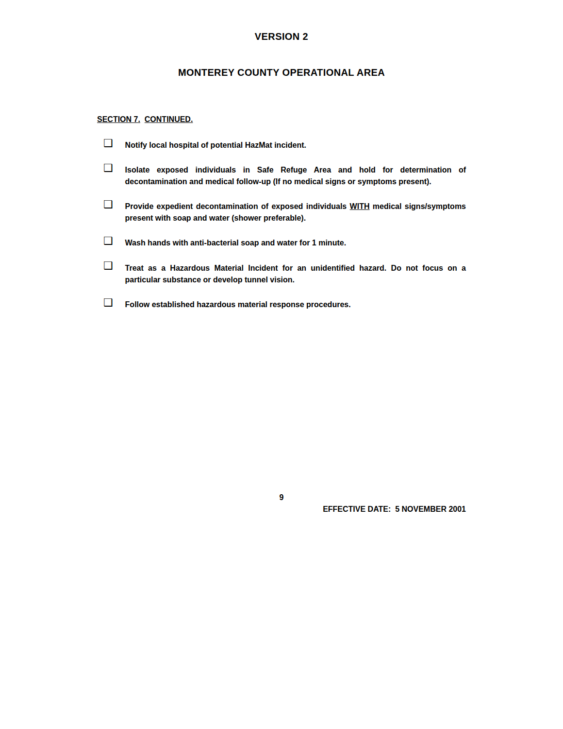VERSION 2
MONTEREY COUNTY OPERATIONAL AREA
SECTION 7. CONTINUED.
Notify local hospital of potential HazMat incident.
Isolate exposed individuals in Safe Refuge Area and hold for determination of decontamination and medical follow-up (If no medical signs or symptoms present).
Provide expedient decontamination of exposed individuals WITH medical signs/symptoms present with soap and water (shower preferable).
Wash hands with anti-bacterial soap and water for 1 minute.
Treat as a Hazardous Material Incident for an unidentified hazard. Do not focus on a particular substance or develop tunnel vision.
Follow established hazardous material response procedures.
9
EFFECTIVE DATE: 5 NOVEMBER 2001